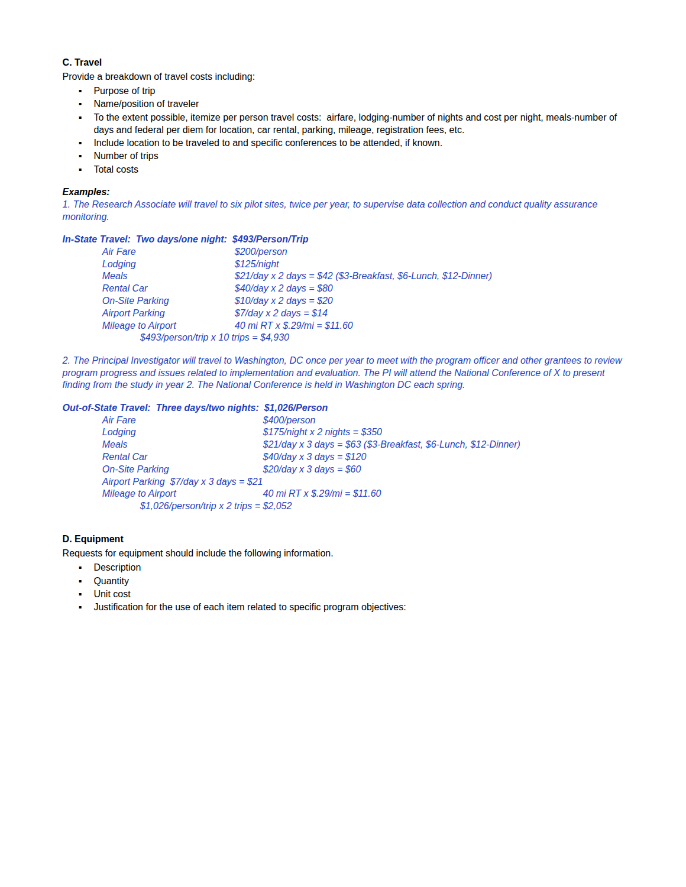C. Travel
Provide a breakdown of travel costs including:
Purpose of trip
Name/position of traveler
To the extent possible, itemize per person travel costs: airfare, lodging-number of nights and cost per night, meals-number of days and federal per diem for location, car rental, parking, mileage, registration fees, etc.
Include location to be traveled to and specific conferences to be attended, if known.
Number of trips
Total costs
Examples:
1. The Research Associate will travel to six pilot sites, twice per year, to supervise data collection and conduct quality assurance monitoring.
In-State Travel: Two days/one night: $493/Person/Trip
| Air Fare | $200/person |
| Lodging | $125/night |
| Meals | $21/day x 2 days = $42 ($3-Breakfast, $6-Lunch, $12-Dinner) |
| Rental Car | $40/day x 2 days = $80 |
| On-Site Parking | $10/day x 2 days = $20 |
| Airport Parking | $7/day x 2 days = $14 |
| Mileage to Airport | 40 mi RT x $.29/mi = $11.60 |
$493/person/trip x 10 trips = $4,930
2. The Principal Investigator will travel to Washington, DC once per year to meet with the program officer and other grantees to review program progress and issues related to implementation and evaluation. The PI will attend the National Conference of X to present finding from the study in year 2. The National Conference is held in Washington DC each spring.
Out-of-State Travel: Three days/two nights: $1,026/Person
| Air Fare | $400/person |
| Lodging | $175/night x 2 nights = $350 |
| Meals | $21/day x 3 days = $63 ($3-Breakfast, $6-Lunch, $12-Dinner) |
| Rental Car | $40/day x 3 days = $120 |
| On-Site Parking | $20/day x 3 days = $60 |
| Airport Parking $7/day x 3 days = $21 | |
| Mileage to Airport | 40 mi RT x $.29/mi = $11.60 |
$1,026/person/trip x 2 trips = $2,052
D. Equipment
Requests for equipment should include the following information.
Description
Quantity
Unit cost
Justification for the use of each item related to specific program objectives: